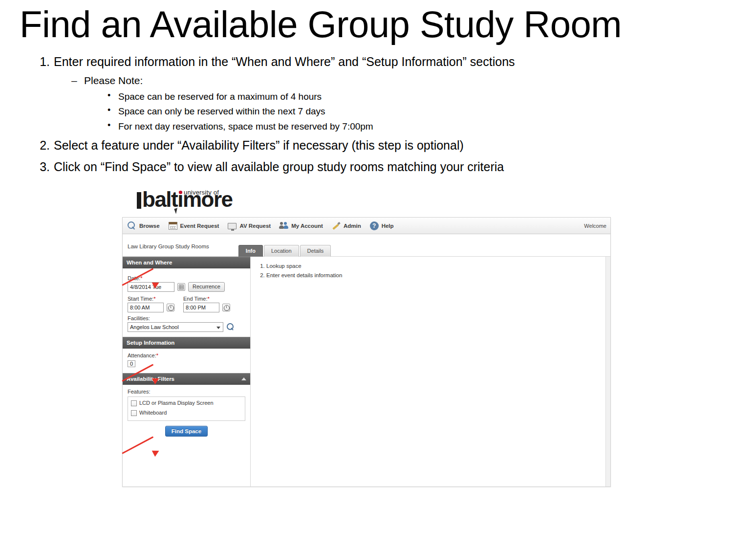Find an Available Group Study Room
Enter required information in the “When and Where” and “Setup Information” sections
Please Note:
Space can be reserved for a maximum of 4 hours
Space can only be reserved within the next 7 days
For next day reservations, space must be reserved by 7:00pm
Select a feature under “Availability Filters” if necessary (this step is optional)
Click on “Find Space” to view all available group study rooms matching your criteria
university of
baltimore
Browse Event Request AV Request My Account Admin Help Welcome
Law Library Group Study Rooms
Info Location Details
When and Where
Date:*
4/8/2014 Tue Recurrence
Start Time:*
8:00 AM
End Time:*
8:00 PM
Facilities:
Angelos Law School
Setup Information
Attendance:*
0
Availability Filters
Features:
LCD or Plasma Display Screen
Whiteboard
Find Space
Lookup space
Enter event details information